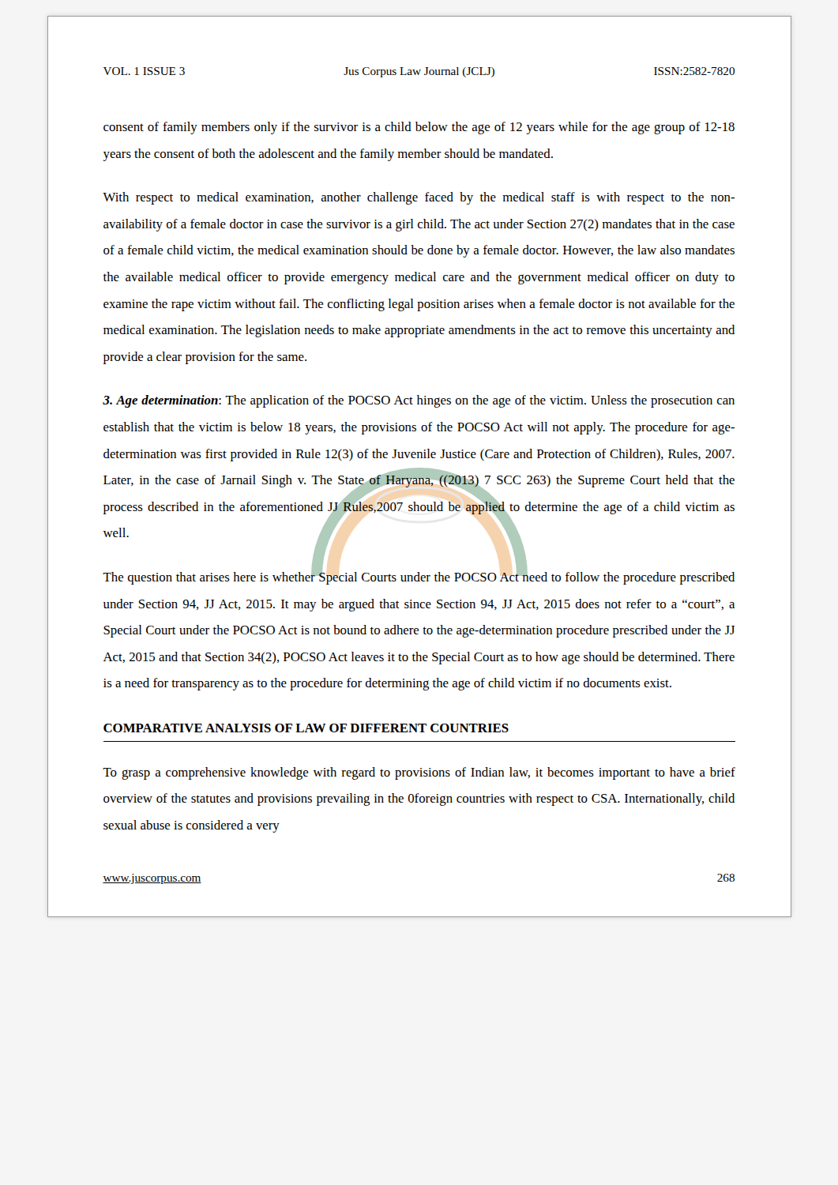VOL. 1 ISSUE 3
Jus Corpus Law Journal (JCLJ)
ISSN:2582-7820
consent of family members only if the survivor is a child below the age of 12 years while for the age group of 12-18 years the consent of both the adolescent and the family member should be mandated.
With respect to medical examination, another challenge faced by the medical staff is with respect to the non-availability of a female doctor in case the survivor is a girl child. The act under Section 27(2) mandates that in the case of a female child victim, the medical examination should be done by a female doctor. However, the law also mandates the available medical officer to provide emergency medical care and the government medical officer on duty to examine the rape victim without fail. The conflicting legal position arises when a female doctor is not available for the medical examination. The legislation needs to make appropriate amendments in the act to remove this uncertainty and provide a clear provision for the same.
3. Age determination: The application of the POCSO Act hinges on the age of the victim. Unless the prosecution can establish that the victim is below 18 years, the provisions of the POCSO Act will not apply. The procedure for age-determination was first provided in Rule 12(3) of the Juvenile Justice (Care and Protection of Children), Rules, 2007. Later, in the case of Jarnail Singh v. The State of Haryana, ((2013) 7 SCC 263) the Supreme Court held that the process described in the aforementioned JJ Rules,2007 should be applied to determine the age of a child victim as well.
The question that arises here is whether Special Courts under the POCSO Act need to follow the procedure prescribed under Section 94, JJ Act, 2015. It may be argued that since Section 94, JJ Act, 2015 does not refer to a “court”, a Special Court under the POCSO Act is not bound to adhere to the age-determination procedure prescribed under the JJ Act, 2015 and that Section 34(2), POCSO Act leaves it to the Special Court as to how age should be determined. There is a need for transparency as to the procedure for determining the age of child victim if no documents exist.
Comparative Analysis of Law of Different Countries
To grasp a comprehensive knowledge with regard to provisions of Indian law, it becomes important to have a brief overview of the statutes and provisions prevailing in the 0foreign countries with respect to CSA. Internationally, child sexual abuse is considered a very
www.juscorpus.com
268